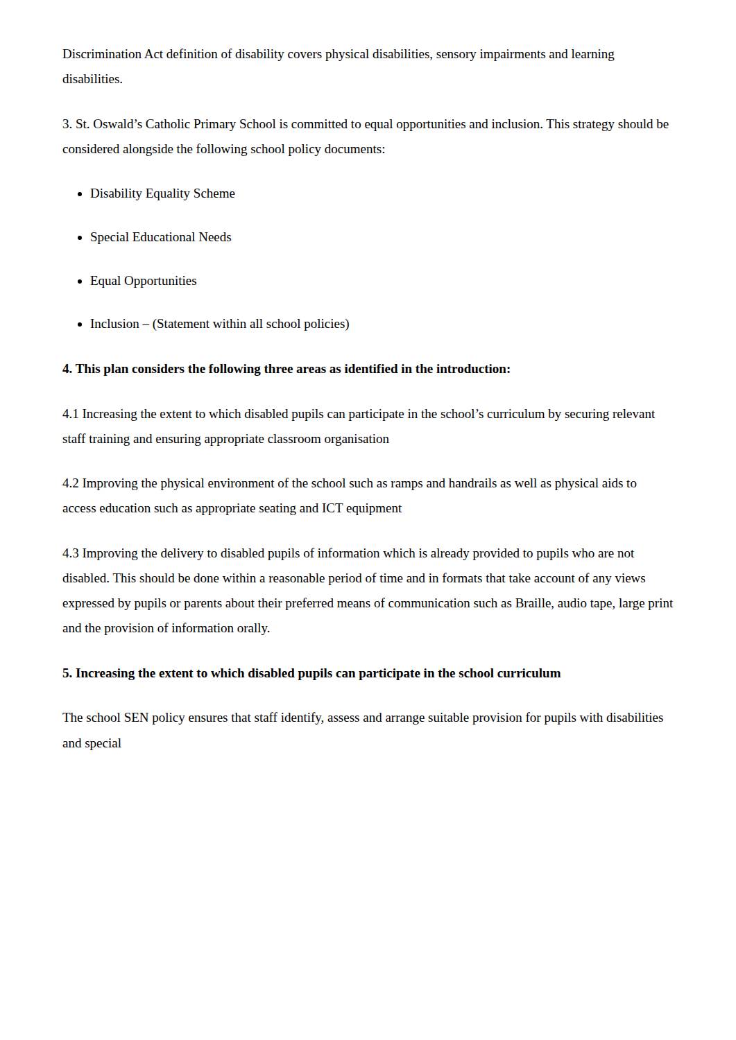Discrimination Act definition of disability covers physical disabilities, sensory impairments and learning disabilities.
3. St. Oswald’s Catholic Primary School is committed to equal opportunities and inclusion. This strategy should be considered alongside the following school policy documents:
Disability Equality Scheme
Special Educational Needs
Equal Opportunities
Inclusion – (Statement within all school policies)
4. This plan considers the following three areas as identified in the introduction:
4.1 Increasing the extent to which disabled pupils can participate in the school’s curriculum by securing relevant staff training and ensuring appropriate classroom organisation
4.2 Improving the physical environment of the school such as ramps and handrails as well as physical aids to access education such as appropriate seating and ICT equipment
4.3 Improving the delivery to disabled pupils of information which is already provided to pupils who are not disabled. This should be done within a reasonable period of time and in formats that take account of any views expressed by pupils or parents about their preferred means of communication such as Braille, audio tape, large print and the provision of information orally.
5. Increasing the extent to which disabled pupils can participate in the school curriculum
The school SEN policy ensures that staff identify, assess and arrange suitable provision for pupils with disabilities and special